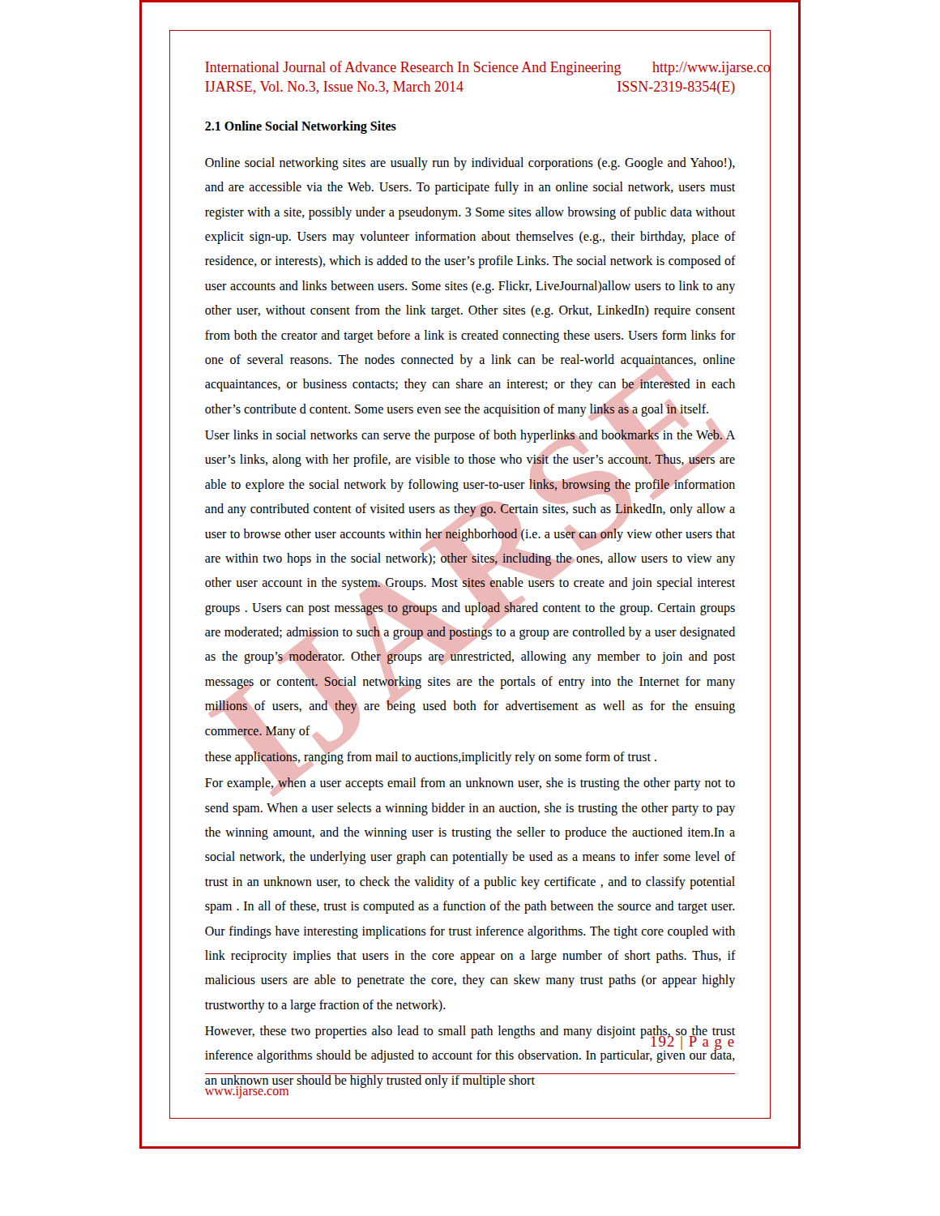IJARSE
International Journal of Advance Research In Science And Engineering http://www.ijarse.com
IJARSE, Vol. No.3, Issue No.3, March 2014 ISSN-2319-8354(E)
2.1 Online Social Networking Sites
Online social networking sites are usually run by individual corporations (e.g. Google and Yahoo!), and are accessible via the Web. Users. To participate fully in an online social network, users must register with a site, possibly under a pseudonym. 3 Some sites allow browsing of public data without explicit sign-up. Users may volunteer information about themselves (e.g., their birthday, place of residence, or interests), which is added to the user’s profile Links. The social network is composed of user accounts and links between users. Some sites (e.g. Flickr, LiveJournal)allow users to link to any other user, without consent from the link target. Other sites (e.g. Orkut, LinkedIn) require consent from both the creator and target before a link is created connecting these users. Users form links for one of several reasons. The nodes connected by a link can be real-world acquaintances, online acquaintances, or business contacts; they can share an interest; or they can be interested in each other’s contribute d content. Some users even see the acquisition of many links as a goal in itself.
User links in social networks can serve the purpose of both hyperlinks and bookmarks in the Web. A user’s links, along with her profile, are visible to those who visit the user’s account. Thus, users are able to explore the social network by following user-to-user links, browsing the profile information and any contributed content of visited users as they go. Certain sites, such as LinkedIn, only allow a user to browse other user accounts within her neighborhood (i.e. a user can only view other users that are within two hops in the social network); other sites, including the ones, allow users to view any other user account in the system. Groups. Most sites enable users to create and join special interest groups . Users can post messages to groups and upload shared content to the group. Certain groups are moderated; admission to such a group and postings to a group are controlled by a user designated as the group’s moderator. Other groups are unrestricted, allowing any member to join and post messages or content. Social networking sites are the portals of entry into the Internet for many millions of users, and they are being used both for advertisement as well as for the ensuing commerce. Many of
these applications, ranging from mail to auctions,implicitly rely on some form of trust .
For example, when a user accepts email from an unknown user, she is trusting the other party not to send spam. When a user selects a winning bidder in an auction, she is trusting the other party to pay the winning amount, and the winning user is trusting the seller to produce the auctioned item.In a social network, the underlying user graph can potentially be used as a means to infer some level of trust in an unknown user, to check the validity of a public key certificate , and to classify potential spam . In all of these, trust is computed as a function of the path between the source and target user. Our findings have interesting implications for trust inference algorithms. The tight core coupled with link reciprocity implies that users in the core appear on a large number of short paths. Thus, if malicious users are able to penetrate the core, they can skew many trust paths (or appear highly trustworthy to a large fraction of the network).
However, these two properties also lead to small path lengths and many disjoint paths, so the trust inference algorithms should be adjusted to account for this observation. In particular, given our data, an unknown user should be highly trusted only if multiple short
192 | P a g e
www.ijarse.com